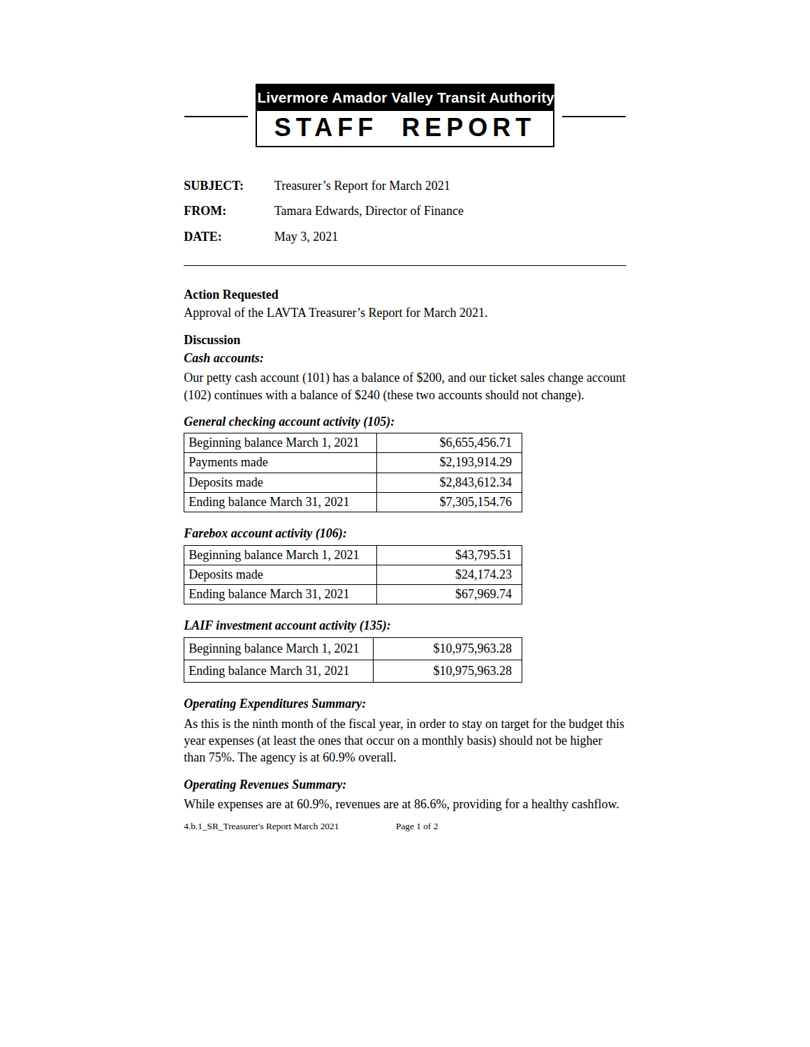Livermore Amador Valley Transit Authority
STAFF REPORT
| SUBJECT: | Treasurer’s Report for March 2021 |
| FROM: | Tamara Edwards, Director of Finance |
| DATE: | May 3, 2021 |
Action Requested
Approval of the LAVTA Treasurer’s Report for March 2021.
Discussion
Cash accounts:
Our petty cash account (101) has a balance of $200, and our ticket sales change account (102) continues with a balance of $240 (these two accounts should not change).
General checking account activity (105):
| Beginning balance March 1, 2021 | $6,655,456.71 |
| Payments made | $2,193,914.29 |
| Deposits made | $2,843,612.34 |
| Ending balance March 31, 2021 | $7,305,154.76 |
Farebox account activity (106):
| Beginning balance March 1, 2021 | $43,795.51 |
| Deposits made | $24,174.23 |
| Ending balance March 31, 2021 | $67,969.74 |
LAIF investment account activity (135):
| Beginning balance March 1, 2021 | $10,975,963.28 |
| Ending balance March 31, 2021 | $10,975,963.28 |
Operating Expenditures Summary:
As this is the ninth month of the fiscal year, in order to stay on target for the budget this year expenses (at least the ones that occur on a monthly basis) should not be higher than 75%. The agency is at 60.9% overall.
Operating Revenues Summary:
While expenses are at 60.9%, revenues are at 86.6%, providing for a healthy cashflow.
4.b.1_SR_Treasurer's Report March 2021 Page 1 of 2